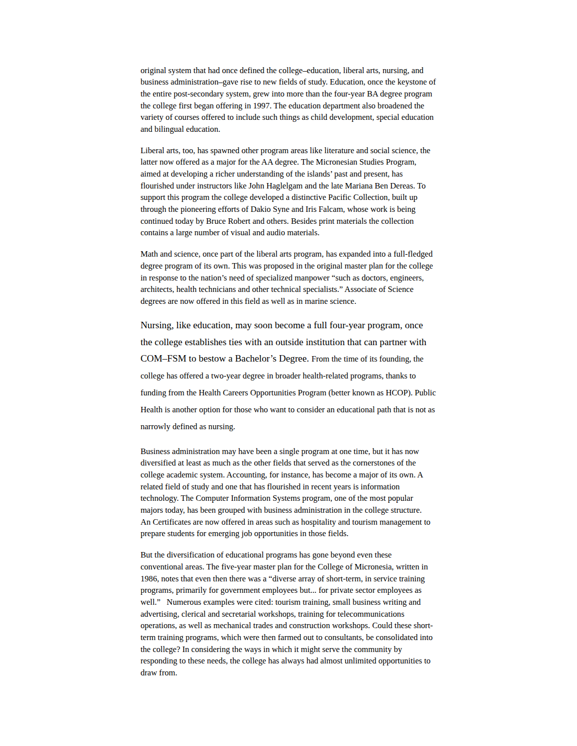original system that had once defined the college–education, liberal arts, nursing, and business administration–gave rise to new fields of study. Education, once the keystone of the entire post-secondary system, grew into more than the four-year BA degree program the college first began offering in 1997. The education department also broadened the variety of courses offered to include such things as child development, special education and bilingual education.
Liberal arts, too, has spawned other program areas like literature and social science, the latter now offered as a major for the AA degree. The Micronesian Studies Program, aimed at developing a richer understanding of the islands’ past and present, has flourished under instructors like John Haglelgam and the late Mariana Ben Dereas. To support this program the college developed a distinctive Pacific Collection, built up through the pioneering efforts of Dakio Syne and Iris Falcam, whose work is being continued today by Bruce Robert and others. Besides print materials the collection contains a large number of visual and audio materials.
Math and science, once part of the liberal arts program, has expanded into a full-fledged degree program of its own. This was proposed in the original master plan for the college in response to the nation’s need of specialized manpower “such as doctors, engineers, architects, health technicians and other technical specialists.” Associate of Science degrees are now offered in this field as well as in marine science.
Nursing, like education, may soon become a full four-year program, once the college establishes ties with an outside institution that can partner with COM–FSM to bestow a Bachelor’s Degree. From the time of its founding, the college has offered a two-year degree in broader health-related programs, thanks to funding from the Health Careers Opportunities Program (better known as HCOP). Public Health is another option for those who want to consider an educational path that is not as narrowly defined as nursing.
Business administration may have been a single program at one time, but it has now diversified at least as much as the other fields that served as the cornerstones of the college academic system. Accounting, for instance, has become a major of its own. A related field of study and one that has flourished in recent years is information technology. The Computer Information Systems program, one of the most popular majors today, has been grouped with business administration in the college structure. An Certificates are now offered in areas such as hospitality and tourism management to prepare students for emerging job opportunities in those fields.
But the diversification of educational programs has gone beyond even these conventional areas. The five-year master plan for the College of Micronesia, written in 1986, notes that even then there was a “diverse array of short-term, in service training programs, primarily for government employees but... for private sector employees as well.” Numerous examples were cited: tourism training, small business writing and advertising, clerical and secretarial workshops, training for telecommunications operations, as well as mechanical trades and construction workshops. Could these short-term training programs, which were then farmed out to consultants, be consolidated into the college? In considering the ways in which it might serve the community by responding to these needs, the college has always had almost unlimited opportunities to draw from.